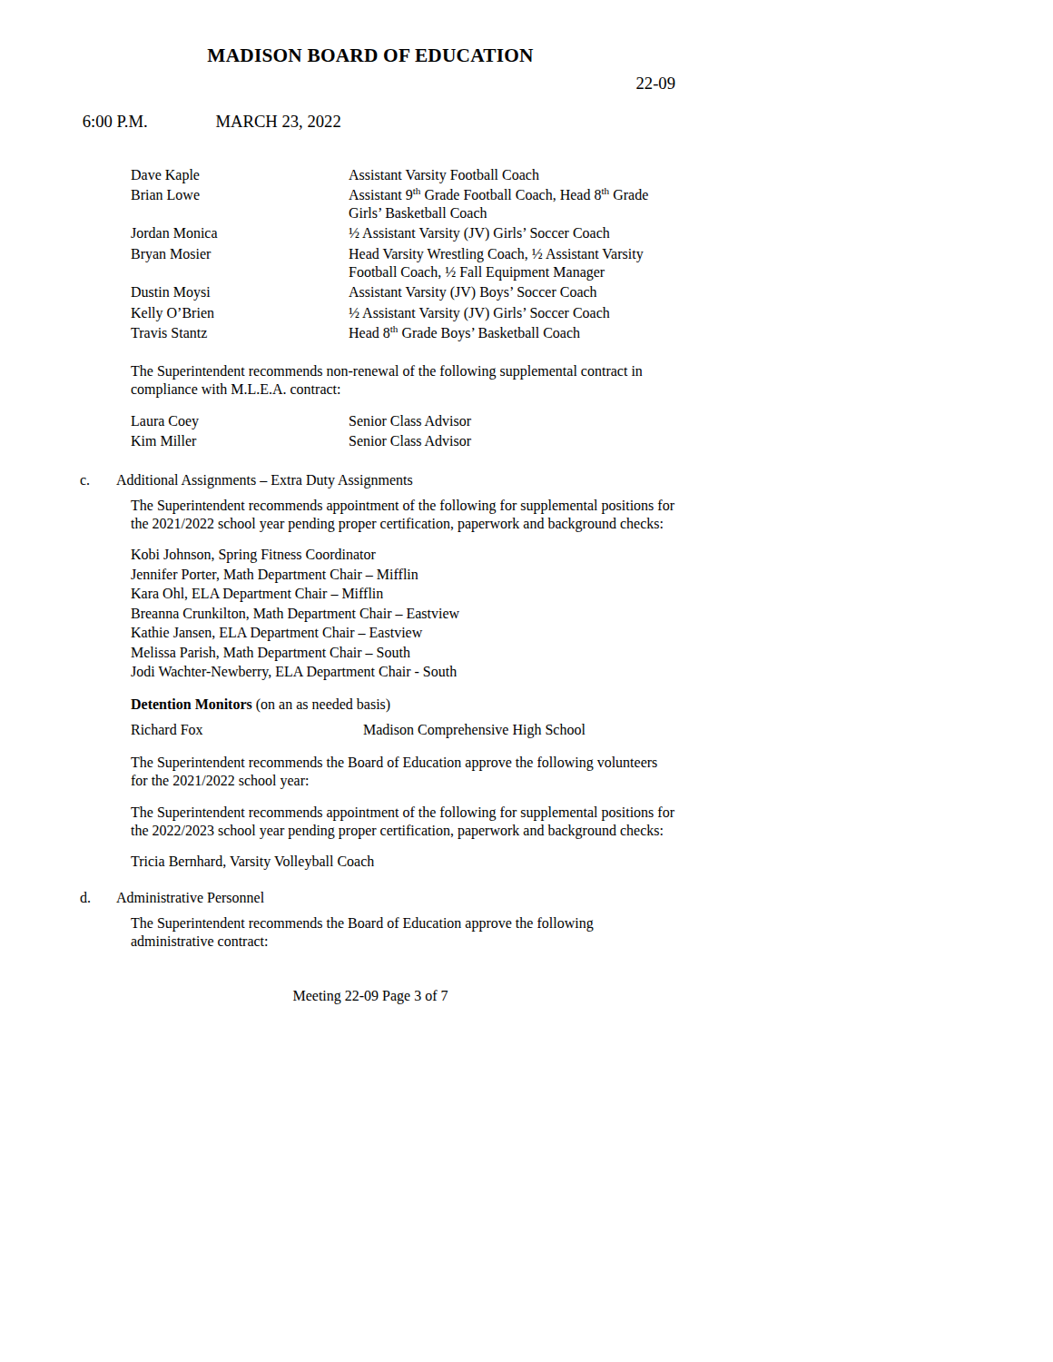MADISON BOARD OF EDUCATION
22-09
6:00 P.M. MARCH 23, 2022
| Dave Kaple | Assistant Varsity Football Coach |
| Brian Lowe | Assistant 9 th Grade Football Coach, Head 8 th Grade Girls’ Basketball Coach |
| Jordan Monica | ½ Assistant Varsity (JV) Girls’ Soccer Coach |
| Bryan Mosier | Head Varsity Wrestling Coach, ½ Assistant Varsity Football Coach, ½ Fall Equipment Manager |
| Dustin Moysi | Assistant Varsity (JV) Boys’ Soccer Coach |
| Kelly O’Brien | ½ Assistant Varsity (JV) Girls’ Soccer Coach |
| Travis Stantz | Head 8 th Grade Boys’ Basketball Coach |
The Superintendent recommends non-renewal of the following supplemental contract in compliance with M.L.E.A. contract:
| Laura Coey | Senior Class Advisor |
| Kim Miller | Senior Class Advisor |
c.
Additional Assignments – Extra Duty Assignments
The Superintendent recommends appointment of the following for supplemental positions for the 2021/2022 school year pending proper certification, paperwork and background checks:
Kobi Johnson, Spring Fitness Coordinator
Jennifer Porter, Math Department Chair – Mifflin
Kara Ohl, ELA Department Chair – Mifflin
Breanna Crunkilton, Math Department Chair – Eastview
Kathie Jansen, ELA Department Chair – Eastview
Melissa Parish, Math Department Chair – South
Jodi Wachter-Newberry, ELA Department Chair - South
Detention Monitors (on an as needed basis)
Richard Fox Madison Comprehensive High School
The Superintendent recommends the Board of Education approve the following volunteers for the 2021/2022 school year:
The Superintendent recommends appointment of the following for supplemental positions for the 2022/2023 school year pending proper certification, paperwork and background checks:
Tricia Bernhard, Varsity Volleyball Coach
d.
Administrative Personnel
The Superintendent recommends the Board of Education approve the following administrative contract:
Meeting 22-09 Page 3 of 7